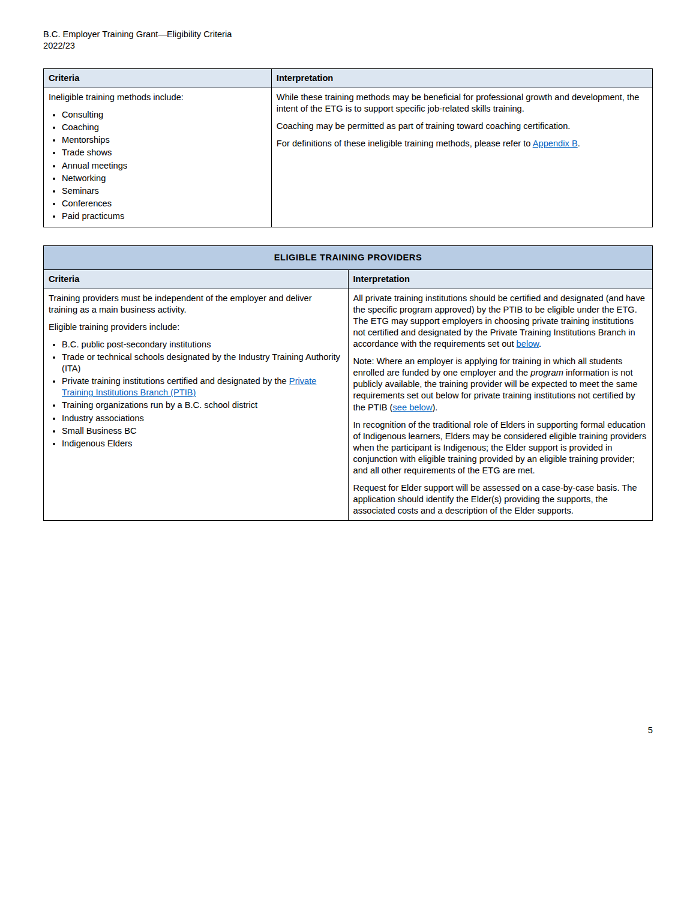B.C. Employer Training Grant—Eligibility Criteria
2022/23
| Criteria | Interpretation |
| --- | --- |
| Ineligible training methods include: Consulting Coaching Mentorships Trade shows Annual meetings Networking Seminars Conferences Paid practicums | While these training methods may be beneficial for professional growth and development, the intent of the ETG is to support specific job-related skills training. Coaching may be permitted as part of training toward coaching certification. For definitions of these ineligible training methods, please refer to Appendix B . |
| ELIGIBLE TRAINING PROVIDERS |
| Criteria | Interpretation |
| Training providers must be independent of the employer and deliver training as a main business activity. Eligible training providers include: B.C. public post-secondary institutions Trade or technical schools designated by the Industry Training Authority (ITA) Private training institutions certified and designated by the Private Training Institutions Branch (PTIB) Training organizations run by a B.C. school district Industry associations Small Business BC Indigenous Elders | All private training institutions should be certified and designated (and have the specific program approved) by the PTIB to be eligible under the ETG. The ETG may support employers in choosing private training institutions not certified and designated by the Private Training Institutions Branch in accordance with the requirements set out below . Note: Where an employer is applying for training in which all students enrolled are funded by one employer and the program information is not publicly available, the training provider will be expected to meet the same requirements set out below for private training institutions not certified by the PTIB ( see below ). In recognition of the traditional role of Elders in supporting formal education of Indigenous learners, Elders may be considered eligible training providers when the participant is Indigenous; the Elder support is provided in conjunction with eligible training provided by an eligible training provider; and all other requirements of the ETG are met. Request for Elder support will be assessed on a case-by-case basis. The application should identify the Elder(s) providing the supports, the associated costs and a description of the Elder supports. |
5